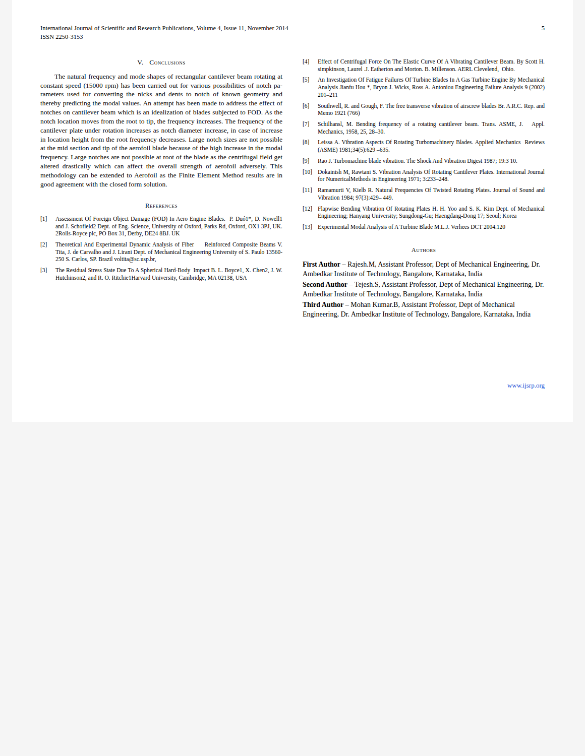International Journal of Scientific and Research Publications, Volume 4, Issue 11, November 2014
ISSN 2250-3153
5
V. Conclusions
The natural frequency and mode shapes of rectangular cantilever beam rotating at constant speed (15000 rpm) has been carried out for various possibilities of notch parameters used for converting the nicks and dents to notch of known geometry and thereby predicting the modal values. An attempt has been made to address the effect of notches on cantilever beam which is an idealization of blades subjected to FOD. As the notch location moves from the root to tip, the frequency increases. The frequency of the cantilever plate under rotation increases as notch diameter increase, in case of increase in location height from the root frequency decreases. Large notch sizes are not possible at the mid section and tip of the aerofoil blade because of the high increase in the modal frequency. Large notches are not possible at root of the blade as the centrifugal field get altered drastically which can affect the overall strength of aerofoil adversely. This methodology can be extended to Aerofoil as the Finite Element Method results are in good agreement with the closed form solution.
References
[1] Assessment Of Foreign Object Damage (FOD) In Aero Engine Blades. P. Duó1*, D. Nowell1 and J. Schofield2 Dept. of Eng. Science, University of Oxford, Parks Rd, Oxford, OX1 3PJ, UK. 2Rolls-Royce plc, PO Box 31, Derby, DE24 8BJ. UK
[2] Theoretical And Experimental Dynamic Analysis of Fiber Reinforced Composite Beams V. Tita, J. de Carvalho and J. Lirani Dept. of Mechanical Engineering University of S. Paulo 13560-250 S. Carlos, SP. Brazil voltita@sc.usp.br,
[3] The Residual Stress State Due To A Spherical Hard-Body Impact B. L. Boyce1, X. Chen2, J. W. Hutchinson2, and R. O. Ritchie1Harvard University, Cambridge, MA 02138, USA
[4] Effect of Centrifugal Force On The Elastic Curve Of A Vibrating Cantilever Beam. By Scott H. simpkinson, Laurel .J. Eatherton and Morton. B. Millenson. AERL Clevelend, Ohio.
[5] An Investigation Of Fatigue Failures Of Turbine Blades In A Gas Turbine Engine By Mechanical Analysis Jianfu Hou *, Bryon J. Wicks, Ross A. Antoniou Engineering Failure Analysis 9 (2002) 201–211
[6] Southwell, R. and Gough, F. The free transverse vibration of airscrew blades Br. A.R.C. Rep. and Memo 1921 (766)
[7] Schilhansl, M. Bending frequency of a rotating cantilever beam. Trans. ASME, J. Appl. Mechanics, 1958, 25, 28–30.
[8] Leissa A. Vibration Aspects Of Rotating Turbomachinery Blades. Applied Mechanics Reviews (ASME) 1981;34(5):629 –635.
[9] Rao J. Turbomachine blade vibration. The Shock And Vibration Digest 1987; 19:3 10.
[10] Dokainish M, Rawtani S. Vibration Analysis Of Rotating Cantilever Plates. International Journal for NumericalMethods in Engineering 1971; 3:233–248.
[11] Ramamurti V, Kielb R. Natural Frequencies Of Twisted Rotating Plates. Journal of Sound and Vibration 1984; 97(3):429– 449.
[12] Flapwise Bending Vibration Of Rotating Plates H. H. Yoo and S. K. Kim Dept. of Mechanical Engineering; Hanyang University; Sungdong-Gu; Haengdang-Dong 17; Seoul; Korea
[13] Experimental Modal Analysis of A Turbine Blade M.L.J. Verhees DCT 2004.120
Authors
First Author – Rajesh.M, Assistant Professor, Dept of Mechanical Engineering, Dr. Ambedkar Institute of Technology, Bangalore, Karnataka, India
Second Author – Tejesh.S, Assistant Professor, Dept of Mechanical Engineering, Dr. Ambedkar Institute of Technology, Bangalore, Karnataka, India
Third Author – Mohan Kumar.B, Assistant Professor, Dept of Mechanical Engineering, Dr. Ambedkar Institute of Technology, Bangalore, Karnataka, India
www.ijsrp.org